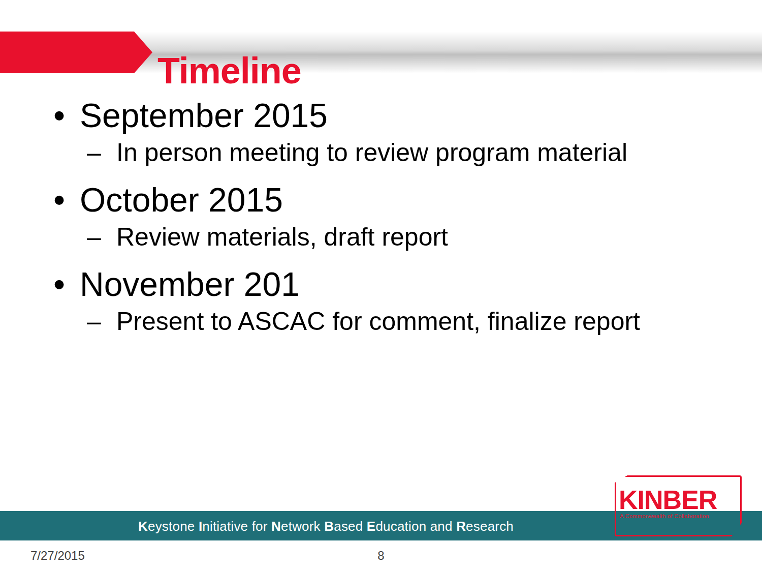Timeline
September 2015
In person meeting to review program material
October 2015
Review materials, draft report
November 201
Present to ASCAC for comment, finalize report
Keystone Initiative for Network Based Education and Research
KINBER
A Commonwealth of Collaboration
7/27/2015
8